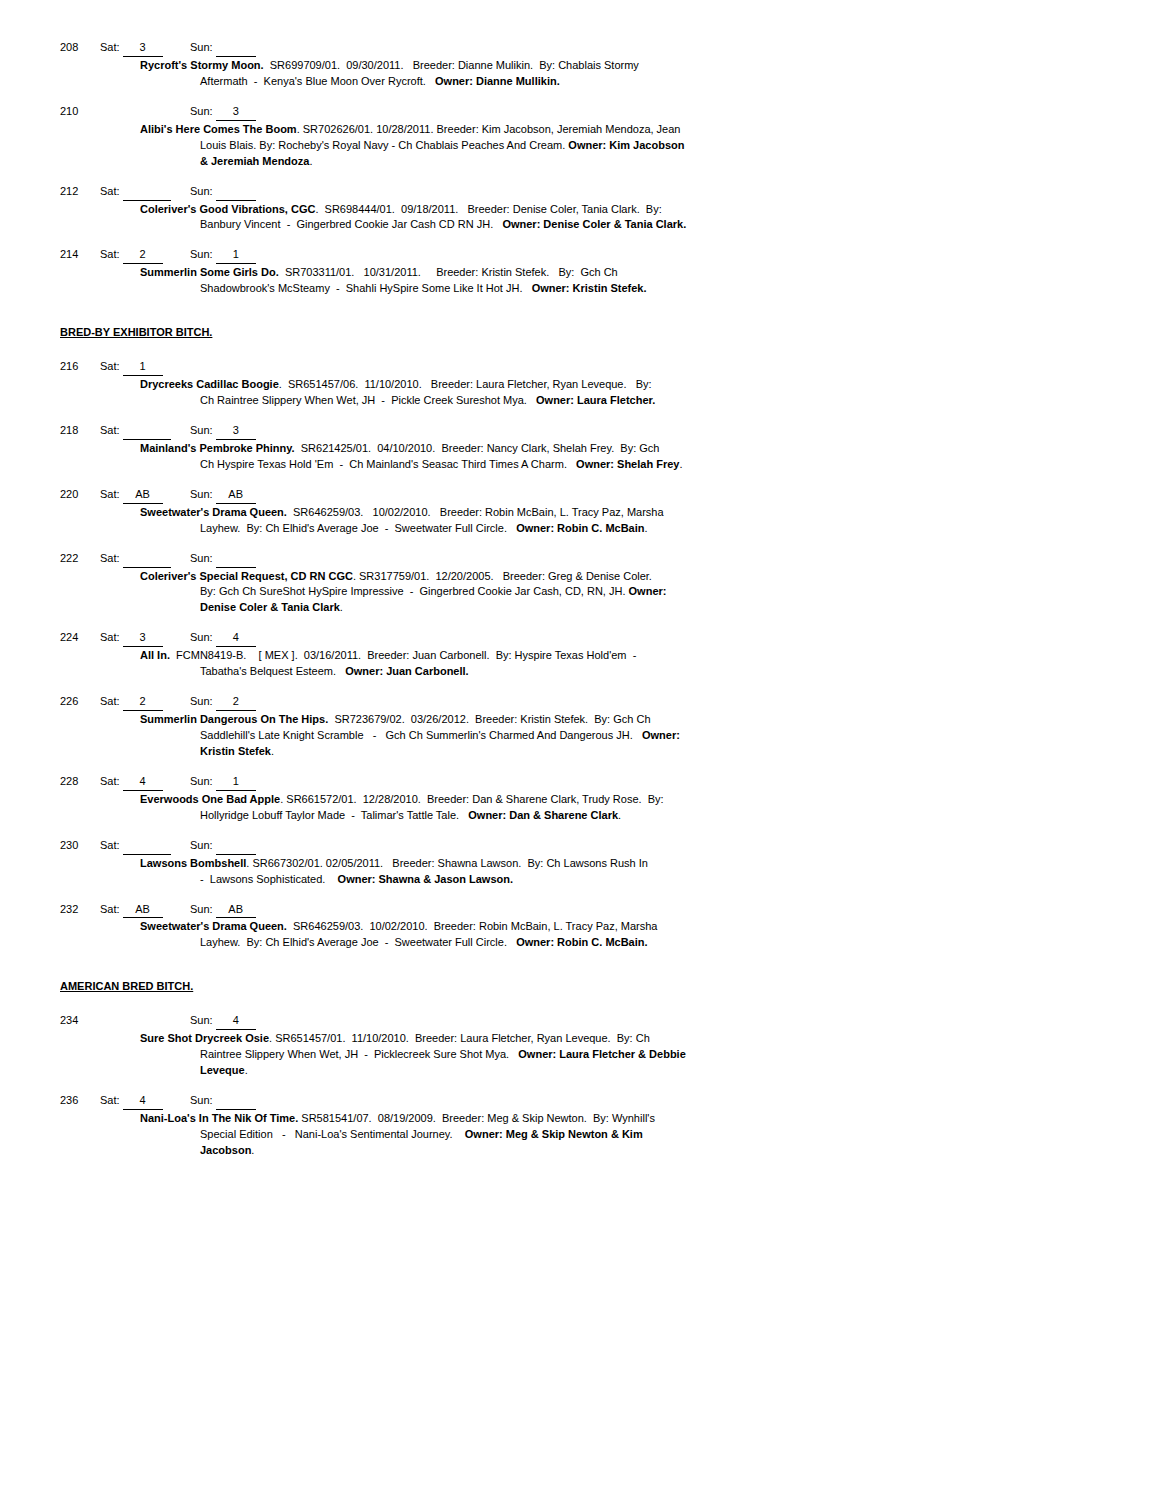208 Sat: 3 Sun:
Rycroft's Stormy Moon. SR699709/01. 09/30/2011. Breeder: Dianne Mulikin. By: Chablais Stormy Aftermath - Kenya's Blue Moon Over Rycroft. Owner: Dianne Mullikin.
210 Sun: 3
Alibi's Here Comes The Boom. SR702626/01. 10/28/2011. Breeder: Kim Jacobson, Jeremiah Mendoza, Jean Louis Blais. By: Rocheby's Royal Navy - Ch Chablais Peaches And Cream. Owner: Kim Jacobson & Jeremiah Mendoza.
212 Sat: Sun:
Coleriver's Good Vibrations, CGC. SR698444/01. 09/18/2011. Breeder: Denise Coler, Tania Clark. By: Banbury Vincent - Gingerbred Cookie Jar Cash CD RN JH. Owner: Denise Coler & Tania Clark.
214 Sat: 2 Sun: 1
Summerlin Some Girls Do. SR703311/01. 10/31/2011. Breeder: Kristin Stefek. By: Gch Ch Shadowbrook's McSteamy - Shahli HySpire Some Like It Hot JH. Owner: Kristin Stefek.
BRED-BY EXHIBITOR BITCH.
216 Sat: 1
Drycreeks Cadillac Boogie. SR651457/06. 11/10/2010. Breeder: Laura Fletcher, Ryan Leveque. By: Ch Raintree Slippery When Wet, JH - Pickle Creek Sureshot Mya. Owner: Laura Fletcher.
218 Sat: Sun: 3
Mainland's Pembroke Phinny. SR621425/01. 04/10/2010. Breeder: Nancy Clark, Shelah Frey. By: Gch Ch Hyspire Texas Hold 'Em - Ch Mainland's Seasac Third Times A Charm. Owner: Shelah Frey.
220 Sat: AB Sun: AB
Sweetwater's Drama Queen. SR646259/03. 10/02/2010. Breeder: Robin McBain, L. Tracy Paz, Marsha Layhew. By: Ch Elhid's Average Joe - Sweetwater Full Circle. Owner: Robin C. McBain.
222 Sat: Sun:
Coleriver's Special Request, CD RN CGC. SR317759/01. 12/20/2005. Breeder: Greg & Denise Coler. By: Gch Ch SureShot HySpire Impressive - Gingerbred Cookie Jar Cash, CD, RN, JH. Owner: Denise Coler & Tania Clark.
224 Sat: 3 Sun: 4
All In. FCMN8419-B. [ MEX ]. 03/16/2011. Breeder: Juan Carbonell. By: Hyspire Texas Hold'em - Tabatha's Belquest Esteem. Owner: Juan Carbonell.
226 Sat: 2 Sun: 2
Summerlin Dangerous On The Hips. SR723679/02. 03/26/2012. Breeder: Kristin Stefek. By: Gch Ch Saddlehill's Late Knight Scramble - Gch Ch Summerlin's Charmed And Dangerous JH. Owner: Kristin Stefek.
228 Sat: 4 Sun: 1
Everwoods One Bad Apple. SR661572/01. 12/28/2010. Breeder: Dan & Sharene Clark, Trudy Rose. By: Hollyridge Lobuff Taylor Made - Talimar's Tattle Tale. Owner: Dan & Sharene Clark.
230 Sat: Sun:
Lawsons Bombshell. SR667302/01. 02/05/2011. Breeder: Shawna Lawson. By: Ch Lawsons Rush In - Lawsons Sophisticated. Owner: Shawna & Jason Lawson.
232 Sat: AB Sun: AB
Sweetwater's Drama Queen. SR646259/03. 10/02/2010. Breeder: Robin McBain, L. Tracy Paz, Marsha Layhew. By: Ch Elhid's Average Joe - Sweetwater Full Circle. Owner: Robin C. McBain.
AMERICAN BRED BITCH.
234 Sun: 4
Sure Shot Drycreek Osie. SR651457/01. 11/10/2010. Breeder: Laura Fletcher, Ryan Leveque. By: Ch Raintree Slippery When Wet, JH - Picklecreek Sure Shot Mya. Owner: Laura Fletcher & Debbie Leveque.
236 Sat: 4 Sun:
Nani-Loa's In The Nik Of Time. SR581541/07. 08/19/2009. Breeder: Meg & Skip Newton. By: Wynhill's Special Edition - Nani-Loa's Sentimental Journey. Owner: Meg & Skip Newton & Kim Jacobson.